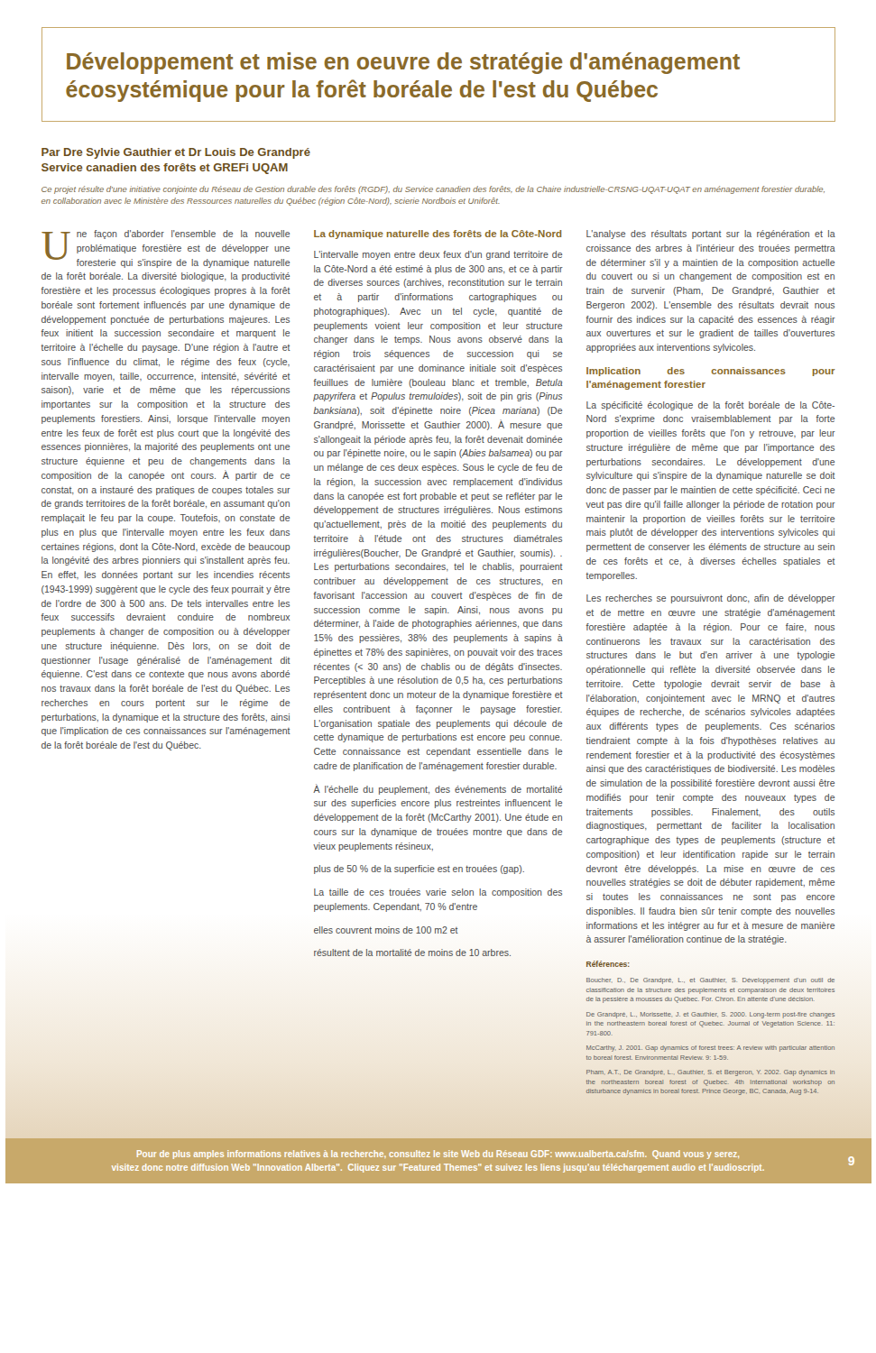Développement et mise en oeuvre de stratégie d'aménagement écosystémique pour la forêt boréale de l'est du Québec
Par Dre Sylvie Gauthier et Dr Louis De Grandpré
Service canadien des forêts et GREFi UQAM
Ce projet résulte d'une initiative conjointe du Réseau de Gestion durable des forêts (RGDF), du Service canadien des forêts, de la Chaire industrielle-CRSNG-UQAT-UQAT en aménagement forestier durable, en collaboration avec le Ministère des Ressources naturelles du Québec (région Côte-Nord), scierie Nordbois et Uniforêt.
Une façon d'aborder l'ensemble de la nouvelle problématique forestière est de développer une foresterie qui s'inspire de la dynamique naturelle de la forêt boréale. La diversité biologique, la productivité forestière et les processus écologiques propres à la forêt boréale sont fortement influencés par une dynamique de développement ponctuée de perturbations majeures. Les feux initient la succession secondaire et marquent le territoire à l'échelle du paysage. D'une région à l'autre et sous l'influence du climat, le régime des feux (cycle, intervalle moyen, taille, occurrence, intensité, sévérité et saison), varie et de même que les répercussions importantes sur la composition et la structure des peuplements forestiers. Ainsi, lorsque l'intervalle moyen entre les feux de forêt est plus court que la longévité des essences pionnières, la majorité des peuplements ont une structure équienne et peu de changements dans la composition de la canopée ont cours. À partir de ce constat, on a instauré des pratiques de coupes totales sur de grands territoires de la forêt boréale, en assumant qu'on remplaçait le feu par la coupe. Toutefois, on constate de plus en plus que l'intervalle moyen entre les feux dans certaines régions, dont la Côte-Nord, excède de beaucoup la longévité des arbres pionniers qui s'installent après feu. En effet, les données portant sur les incendies récents (1943-1999) suggèrent que le cycle des feux pourrait y être de l'ordre de 300 à 500 ans. De tels intervalles entre les feux successifs devraient conduire de nombreux peuplements à changer de composition ou à développer une structure inéquienne. Dès lors, on se doit de questionner l'usage généralisé de l'aménagement dit équienne. C'est dans ce contexte que nous avons abordé nos travaux dans la forêt boréale de l'est du Québec. Les recherches en cours portent sur le régime de perturbations, la dynamique et la structure des forêts, ainsi que l'implication de ces connaissances sur l'aménagement de la forêt boréale de l'est du Québec.
La dynamique naturelle des forêts de la Côte-Nord
L'intervalle moyen entre deux feux d'un grand territoire de la Côte-Nord a été estimé à plus de 300 ans, et ce à partir de diverses sources (archives, reconstitution sur le terrain et à partir d'informations cartographiques ou photographiques). Avec un tel cycle, quantité de peuplements voient leur composition et leur structure changer dans le temps. Nous avons observé dans la région trois séquences de succession qui se caractérisaient par une dominance initiale soit d'espèces feuillues de lumière (bouleau blanc et tremble, Betula papyrifera et Populus tremuloides), soit de pin gris (Pinus banksiana), soit d'épinette noire (Picea mariana) (De Grandpré, Morissette et Gauthier 2000). À mesure que s'allongeait la période après feu, la forêt devenait dominée ou par l'épinette noire, ou le sapin (Abies balsamea) ou par un mélange de ces deux espèces. Sous le cycle de feu de la région, la succession avec remplacement d'individus dans la canopée est fort probable et peut se refléter par le développement de structures irrégulières. Nous estimons qu'actuellement, près de la moitié des peuplements du territoire à l'étude ont des structures diamétrales irrégulières(Boucher, De Grandpré et Gauthier, soumis). . Les perturbations secondaires, tel le chablis, pourraient contribuer au développement de ces structures, en favorisant l'accession au couvert d'espèces de fin de succession comme le sapin. Ainsi, nous avons pu déterminer, à l'aide de photographies aériennes, que dans 15% des pessières, 38% des peuplements à sapins à épinettes et 78% des sapinières, on pouvait voir des traces récentes (< 30 ans) de chablis ou de dégâts d'insectes. Perceptibles à une résolution de 0,5 ha, ces perturbations représentent donc un moteur de la dynamique forestière et elles contribuent à façonner le paysage forestier. L'organisation spatiale des peuplements qui découle de cette dynamique de perturbations est encore peu connue. Cette connaissance est cependant essentielle dans le cadre de planification de l'aménagement forestier durable.
À l'échelle du peuplement, des événements de mortalité sur des superficies encore plus restreintes influencent le développement de la forêt (McCarthy 2001). Une étude en cours sur la dynamique de trouées montre que dans de vieux peuplements résineux,
plus de 50 % de la superficie est en trouées (gap).
La taille de ces trouées varie selon la composition des peuplements. Cependant, 70 % d'entre
elles couvrent moins de 100 m2 et
résultent de la mortalité de moins de 10 arbres.
L'analyse des résultats portant sur la régénération et la croissance des arbres à l'intérieur des trouées permettra de déterminer s'il y a maintien de la composition actuelle du couvert ou si un changement de composition est en train de survenir (Pham, De Grandpré, Gauthier et Bergeron 2002). L'ensemble des résultats devrait nous fournir des indices sur la capacité des essences à réagir aux ouvertures et sur le gradient de tailles d'ouvertures appropriées aux interventions sylvicoles.
Implication des connaissances pour l'aménagement forestier
La spécificité écologique de la forêt boréale de la Côte-Nord s'exprime donc vraisemblablement par la forte proportion de vieilles forêts que l'on y retrouve, par leur structure irrégulière de même que par l'importance des perturbations secondaires. Le développement d'une sylviculture qui s'inspire de la dynamique naturelle se doit donc de passer par le maintien de cette spécificité. Ceci ne veut pas dire qu'il faille allonger la période de rotation pour maintenir la proportion de vieilles forêts sur le territoire mais plutôt de développer des interventions sylvicoles qui permettent de conserver les éléments de structure au sein de ces forêts et ce, à diverses échelles spatiales et temporelles.
Les recherches se poursuivront donc, afin de développer et de mettre en œuvre une stratégie d'aménagement forestière adaptée à la région. Pour ce faire, nous continuerons les travaux sur la caractérisation des structures dans le but d'en arriver à une typologie opérationnelle qui reflète la diversité observée dans le territoire. Cette typologie devrait servir de base à l'élaboration, conjointement avec le MRNQ et d'autres équipes de recherche, de scénarios sylvicoles adaptées aux différents types de peuplements. Ces scénarios tiendraient compte à la fois d'hypothèses relatives au rendement forestier et à la productivité des écosystèmes ainsi que des caractéristiques de biodiversité. Les modèles de simulation de la possibilité forestière devront aussi être modifiés pour tenir compte des nouveaux types de traitements possibles. Finalement, des outils diagnostiques, permettant de faciliter la localisation cartographique des types de peuplements (structure et composition) et leur identification rapide sur le terrain devront être développés. La mise en œuvre de ces nouvelles stratégies se doit de débuter rapidement, même si toutes les connaissances ne sont pas encore disponibles. Il faudra bien sûr tenir compte des nouvelles informations et les intégrer au fur et à mesure de manière à assurer l'amélioration continue de la stratégie.
Références:
Boucher, D., De Grandpré, L., et Gauthier, S. Développement d'un outil de classification de la structure des peuplements et comparaison de deux territoires de la pessière à mousses du Québec. For. Chron. En attente d'une décision.
De Grandpré, L., Morissette, J. et Gauthier, S. 2000. Long-term post-fire changes in the northeastern boreal forest of Quebec. Journal of Vegetation Science. 11: 791-800.
McCarthy, J. 2001. Gap dynamics of forest trees: A review with particular attention to boreal forest. Environmental Review. 9: 1-59.
Pham, A.T., De Grandpré, L., Gauthier, S. et Bergeron, Y. 2002. Gap dynamics in the northeastern boreal forest of Quebec. 4th International workshop on disturbance dynamics in boreal forest. Prince George, BC, Canada, Aug 9-14.
Pour de plus amples informations relatives à la recherche, consultez le site Web du Réseau GDF: www.ualberta.ca/sfm. Quand vous y serez,
visitez donc notre diffusion Web "Innovation Alberta". Cliquez sur "Featured Themes" et suivez les liens jusqu'au téléchargement audio et l'audioscript. 9